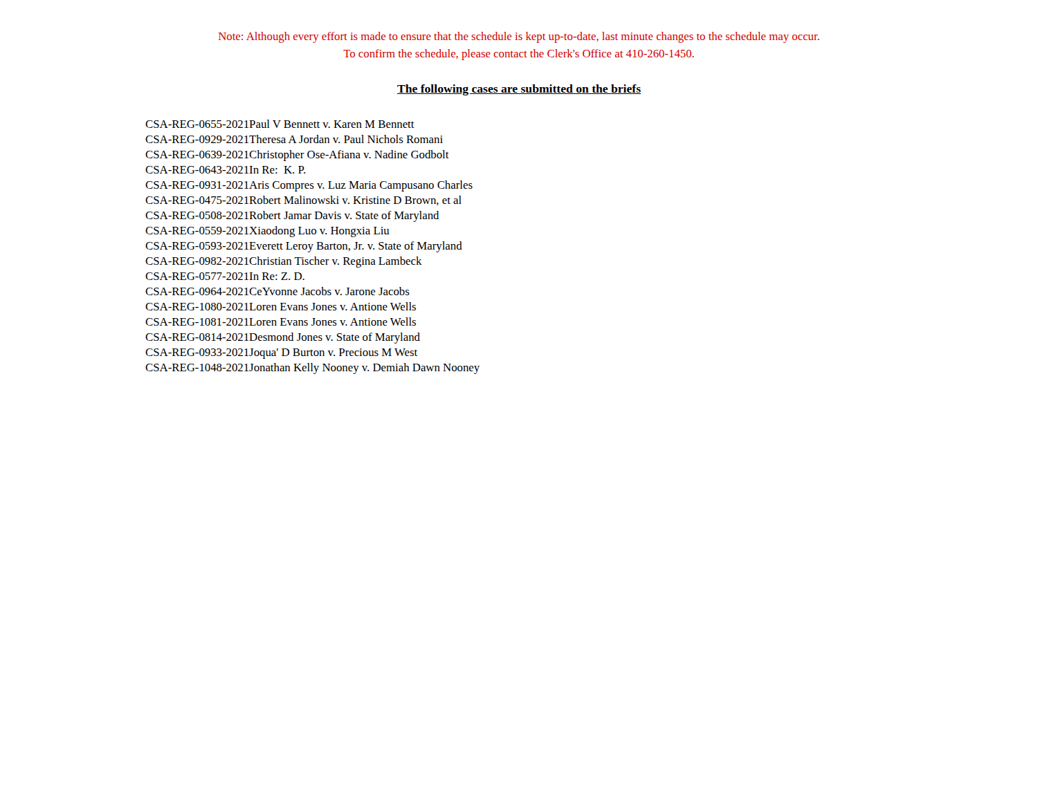Note: Although every effort is made to ensure that the schedule is kept up-to-date, last minute changes to the schedule may occur.
To confirm the schedule, please contact the Clerk's Office at 410-260-1450.
The following cases are submitted on the briefs
| CSA-REG-0655-2021 | Paul V Bennett v. Karen M Bennett |
| CSA-REG-0929-2021 | Theresa A Jordan v. Paul Nichols Romani |
| CSA-REG-0639-2021 | Christopher Ose-Afiana v. Nadine Godbolt |
| CSA-REG-0643-2021 | In Re: K. P. |
| CSA-REG-0931-2021 | Aris Compres v. Luz Maria Campusano Charles |
| CSA-REG-0475-2021 | Robert Malinowski v. Kristine D Brown, et al |
| CSA-REG-0508-2021 | Robert Jamar Davis v. State of Maryland |
| CSA-REG-0559-2021 | Xiaodong Luo v. Hongxia Liu |
| CSA-REG-0593-2021 | Everett Leroy Barton, Jr. v. State of Maryland |
| CSA-REG-0982-2021 | Christian Tischer v. Regina Lambeck |
| CSA-REG-0577-2021 | In Re: Z. D. |
| CSA-REG-0964-2021 | CeYvonne Jacobs v. Jarone Jacobs |
| CSA-REG-1080-2021 | Loren Evans Jones v. Antione Wells |
| CSA-REG-1081-2021 | Loren Evans Jones v. Antione Wells |
| CSA-REG-0814-2021 | Desmond Jones v. State of Maryland |
| CSA-REG-0933-2021 | Joqua' D Burton v. Precious M West |
| CSA-REG-1048-2021 | Jonathan Kelly Nooney v. Demiah Dawn Nooney |